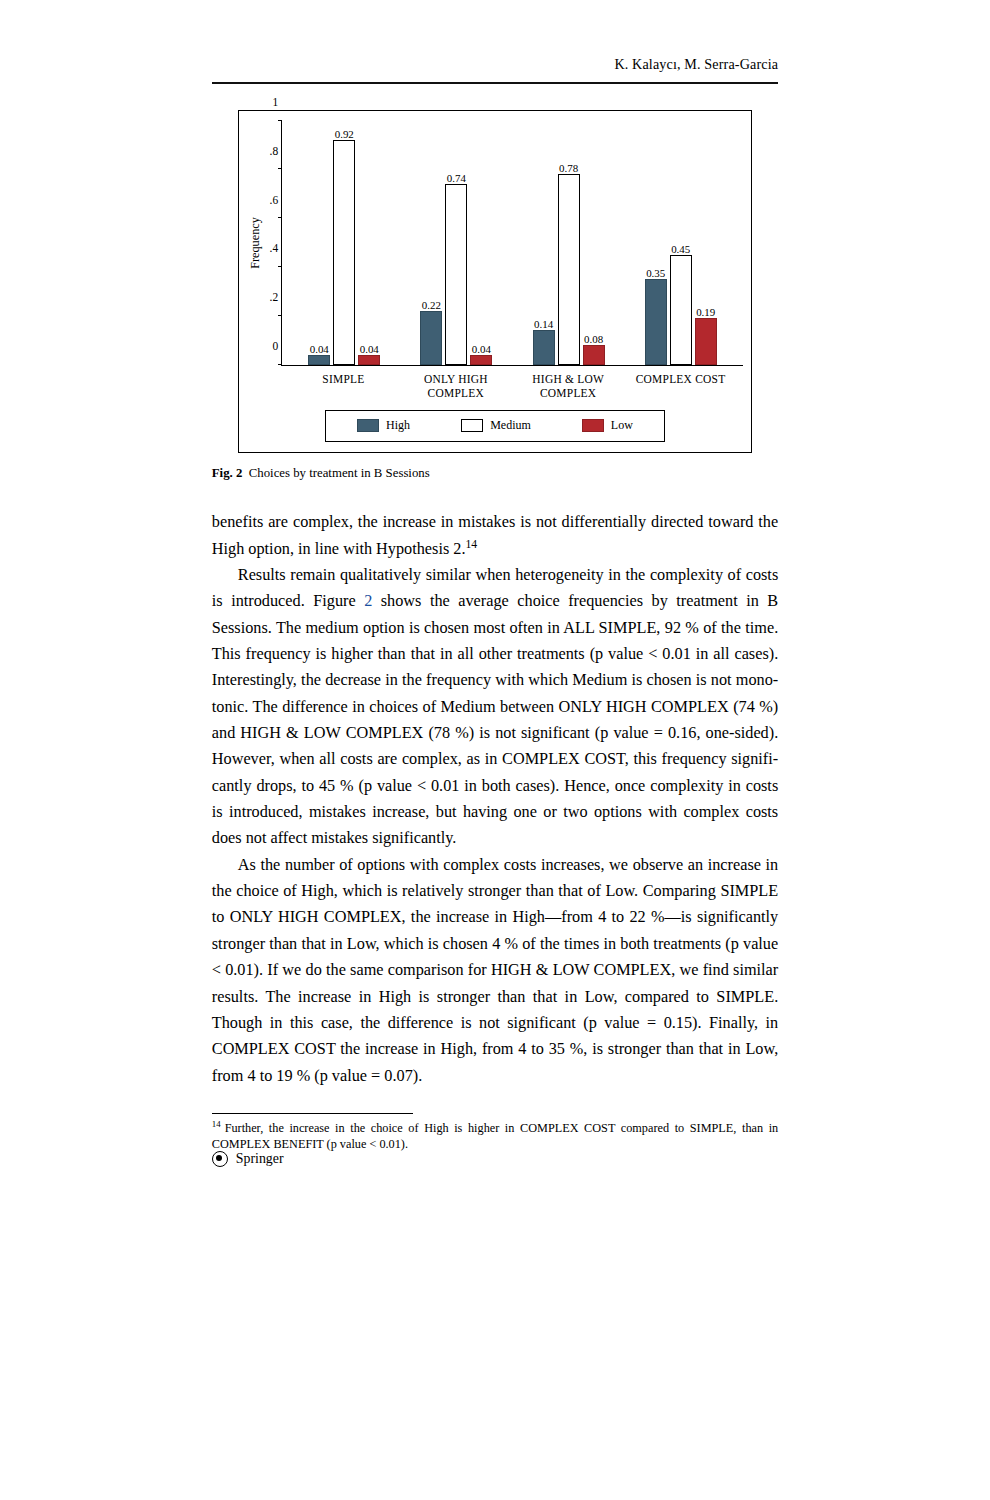K. Kalaycı, M. Serra-Garcia
Frequency
0
.2
.4
.6
.8
1
0.04
0.92
0.04
0.22
0.74
0.04
0.14
0.78
0.08
0.35
0.45
0.19
SIMPLE
ONLY HIGH
COMPLEX
HIGH & LOW
COMPLEX
COMPLEX COST
High
Medium
Low
Fig. 2 Choices by treatment in B Sessions
benefits are complex, the increase in mistakes is not differentially directed toward the High option, in line with Hypothesis 2.14
Results remain qualitatively similar when heterogeneity in the complexity of costs is introduced. Figure 2 shows the average choice frequencies by treatment in B Sessions. The medium option is chosen most often in ALL SIMPLE, 92 % of the time. This frequency is higher than that in all other treatments (p value < 0.01 in all cases). Interestingly, the decrease in the frequency with which Medium is chosen is not monotonic. The difference in choices of Medium between ONLY HIGH COMPLEX (74 %) and HIGH & LOW COMPLEX (78 %) is not significant (p value = 0.16, one-sided). However, when all costs are complex, as in COMPLEX COST, this frequency significantly drops, to 45 % (p value < 0.01 in both cases). Hence, once complexity in costs is introduced, mistakes increase, but having one or two options with complex costs does not affect mistakes significantly.
As the number of options with complex costs increases, we observe an increase in the choice of High, which is relatively stronger than that of Low. Comparing SIMPLE to ONLY HIGH COMPLEX, the increase in High—from 4 to 22 %—is significantly stronger than that in Low, which is chosen 4 % of the times in both treatments (p value < 0.01). If we do the same comparison for HIGH & LOW COMPLEX, we find similar results. The increase in High is stronger than that in Low, compared to SIMPLE. Though in this case, the difference is not significant (p value = 0.15). Finally, in COMPLEX COST the increase in High, from 4 to 35 %, is stronger than that in Low, from 4 to 19 % (p value = 0.07).
14Further, the increase in the choice of High is higher in COMPLEX COST compared to SIMPLE, than in COMPLEX BENEFIT (p value < 0.01).
Springer